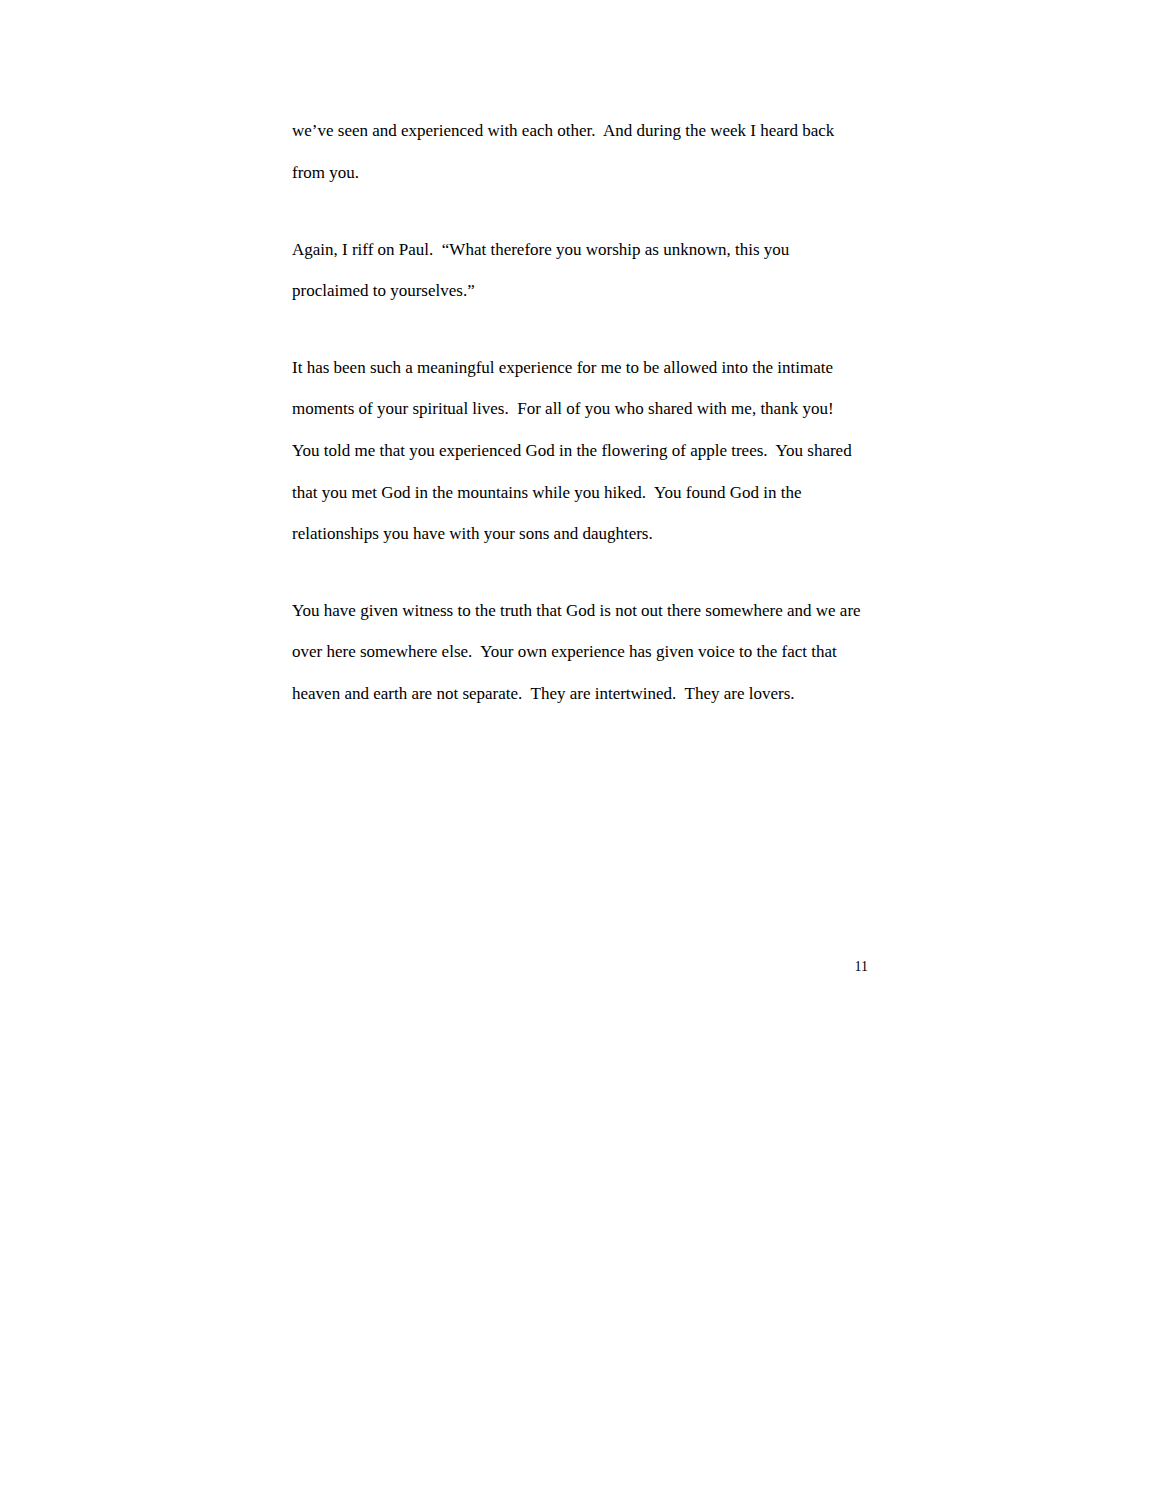we’ve seen and experienced with each other. And during the week I heard back from you.
Again, I riff on Paul. “What therefore you worship as unknown, this you proclaimed to yourselves.”
It has been such a meaningful experience for me to be allowed into the intimate moments of your spiritual lives. For all of you who shared with me, thank you! You told me that you experienced God in the flowering of apple trees. You shared that you met God in the mountains while you hiked. You found God in the relationships you have with your sons and daughters.
You have given witness to the truth that God is not out there somewhere and we are over here somewhere else. Your own experience has given voice to the fact that heaven and earth are not separate. They are intertwined. They are lovers.
11